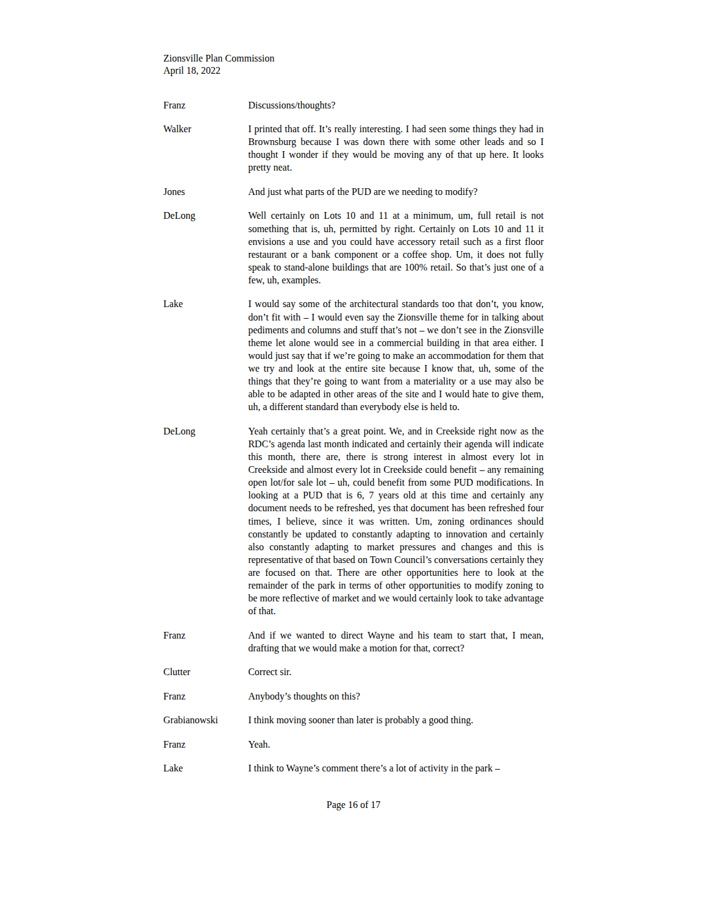Zionsville Plan Commission
April 18, 2022
Franz
Discussions/thoughts?
Walker
I printed that off. It’s really interesting. I had seen some things they had in Brownsburg because I was down there with some other leads and so I thought I wonder if they would be moving any of that up here. It looks pretty neat.
Jones
And just what parts of the PUD are we needing to modify?
DeLong
Well certainly on Lots 10 and 11 at a minimum, um, full retail is not something that is, uh, permitted by right. Certainly on Lots 10 and 11 it envisions a use and you could have accessory retail such as a first floor restaurant or a bank component or a coffee shop. Um, it does not fully speak to stand-alone buildings that are 100% retail. So that’s just one of a few, uh, examples.
Lake
I would say some of the architectural standards too that don’t, you know, don’t fit with – I would even say the Zionsville theme for in talking about pediments and columns and stuff that’s not – we don’t see in the Zionsville theme let alone would see in a commercial building in that area either. I would just say that if we’re going to make an accommodation for them that we try and look at the entire site because I know that, uh, some of the things that they’re going to want from a materiality or a use may also be able to be adapted in other areas of the site and I would hate to give them, uh, a different standard than everybody else is held to.
DeLong
Yeah certainly that’s a great point. We, and in Creekside right now as the RDC’s agenda last month indicated and certainly their agenda will indicate this month, there are, there is strong interest in almost every lot in Creekside and almost every lot in Creekside could benefit – any remaining open lot/for sale lot – uh, could benefit from some PUD modifications. In looking at a PUD that is 6, 7 years old at this time and certainly any document needs to be refreshed, yes that document has been refreshed four times, I believe, since it was written. Um, zoning ordinances should constantly be updated to constantly adapting to innovation and certainly also constantly adapting to market pressures and changes and this is representative of that based on Town Council’s conversations certainly they are focused on that. There are other opportunities here to look at the remainder of the park in terms of other opportunities to modify zoning to be more reflective of market and we would certainly look to take advantage of that.
Franz
And if we wanted to direct Wayne and his team to start that, I mean, drafting that we would make a motion for that, correct?
Clutter
Correct sir.
Franz
Anybody’s thoughts on this?
Grabianowski
I think moving sooner than later is probably a good thing.
Franz
Yeah.
Lake
I think to Wayne’s comment there’s a lot of activity in the park –
Page 16 of 17